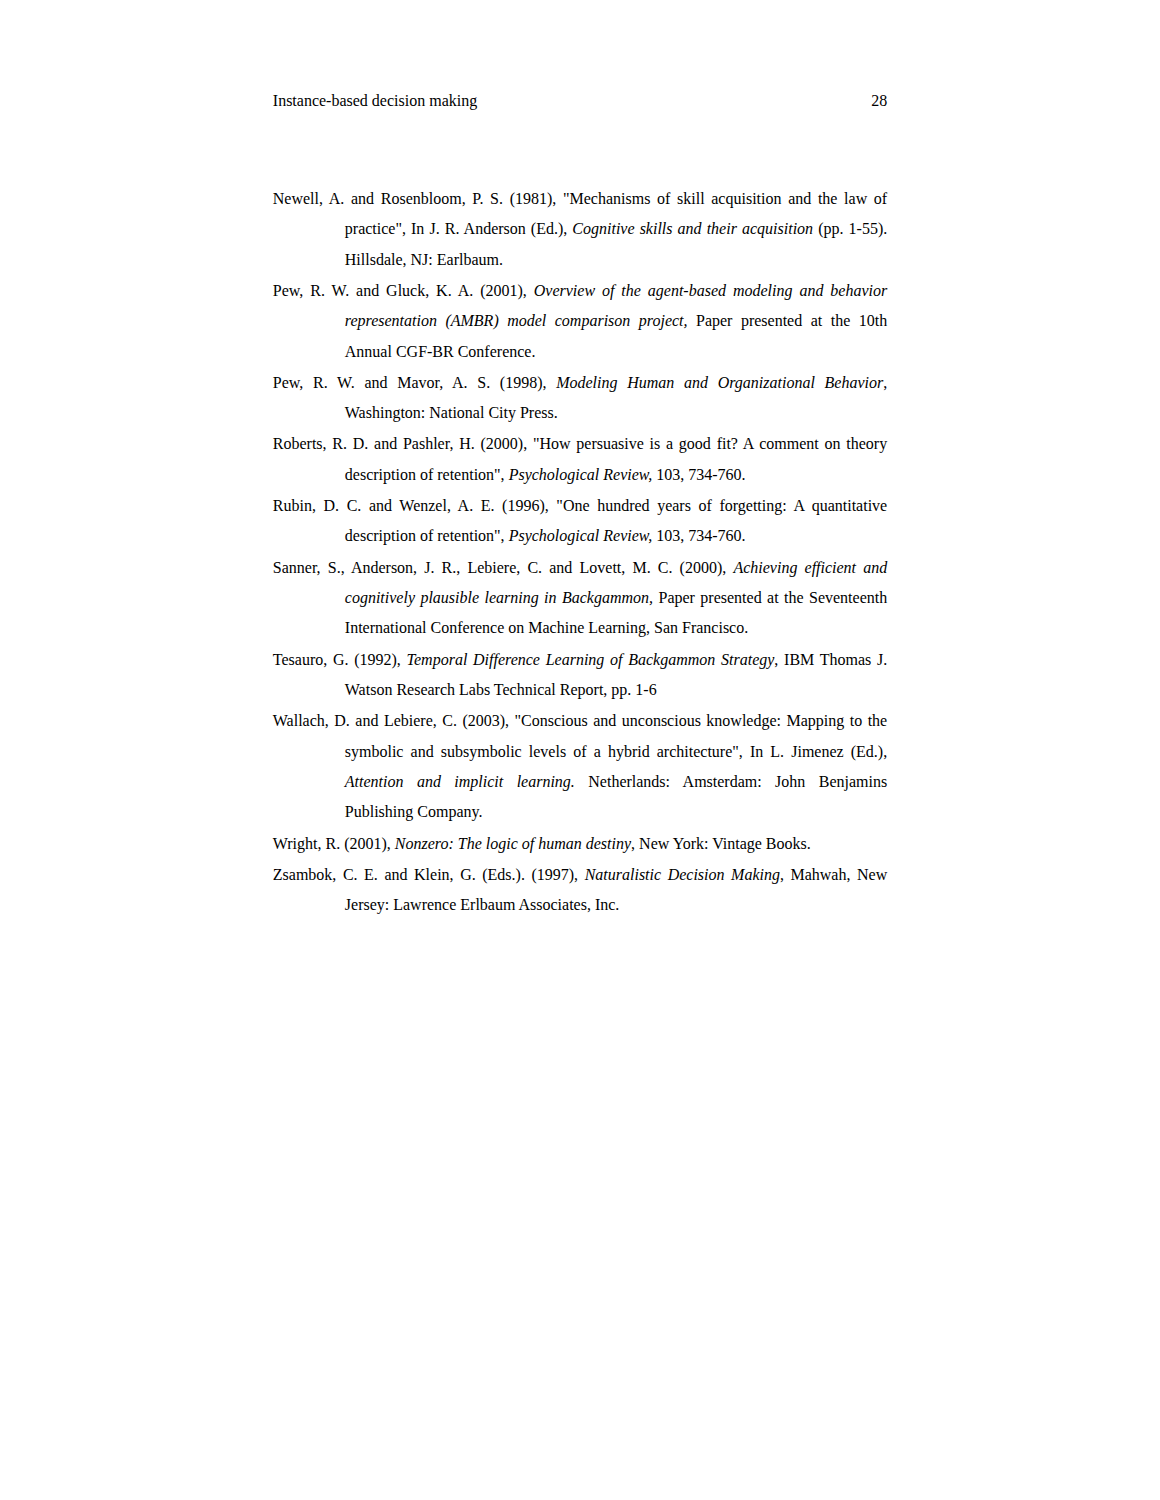Instance-based decision making 28
Newell, A. and Rosenbloom, P. S. (1981), "Mechanisms of skill acquisition and the law of practice", In J. R. Anderson (Ed.), Cognitive skills and their acquisition (pp. 1-55). Hillsdale, NJ: Earlbaum.
Pew, R. W. and Gluck, K. A. (2001), Overview of the agent-based modeling and behavior representation (AMBR) model comparison project, Paper presented at the 10th Annual CGF-BR Conference.
Pew, R. W. and Mavor, A. S. (1998), Modeling Human and Organizational Behavior, Washington: National City Press.
Roberts, R. D. and Pashler, H. (2000), "How persuasive is a good fit? A comment on theory description of retention", Psychological Review, 103, 734-760.
Rubin, D. C. and Wenzel, A. E. (1996), "One hundred years of forgetting: A quantitative description of retention", Psychological Review, 103, 734-760.
Sanner, S., Anderson, J. R., Lebiere, C. and Lovett, M. C. (2000), Achieving efficient and cognitively plausible learning in Backgammon, Paper presented at the Seventeenth International Conference on Machine Learning, San Francisco.
Tesauro, G. (1992), Temporal Difference Learning of Backgammon Strategy, IBM Thomas J. Watson Research Labs Technical Report, pp. 1-6
Wallach, D. and Lebiere, C. (2003), "Conscious and unconscious knowledge: Mapping to the symbolic and subsymbolic levels of a hybrid architecture", In L. Jimenez (Ed.), Attention and implicit learning. Netherlands: Amsterdam: John Benjamins Publishing Company.
Wright, R. (2001), Nonzero: The logic of human destiny, New York: Vintage Books.
Zsambok, C. E. and Klein, G. (Eds.). (1997), Naturalistic Decision Making, Mahwah, New Jersey: Lawrence Erlbaum Associates, Inc.